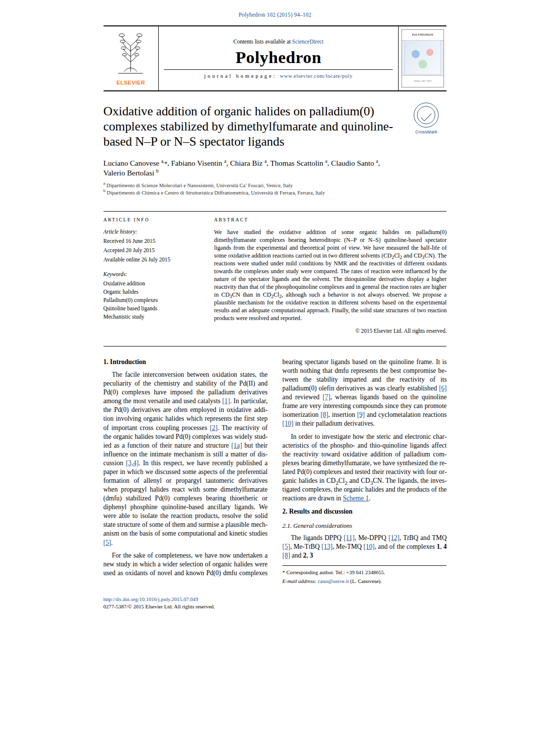Polyhedron 102 (2015) 94–102
ELSEVIER
Contents lists available at ScienceDirect
Polyhedron
j o u r n a l h o m e p a g e : www.elsevier.com/locate/poly
POLYHEDRON
Volume 102 • 2015
CrossMark
Oxidative addition of organic halides on palladium(0) complexes stabilized by dimethylfumarate and quinoline-based N–P or N–S spectator ligands
Luciano Canovese a,*, Fabiano Visentin a, Chiara Biz a, Thomas Scattolin a, Claudio Santo a, Valerio Bertolasi b
a Dipartimento di Scienze Molecolari e Nanosistemi, Università Ca’ Foscari, Venice, Italy
b Dipartimento di Chimica e Centro di Strutturistica Diffrattometrica, Università di Ferrara, Ferrara, Italy
Article info
Article history:
Received 16 June 2015
Accepted 20 July 2015
Available online 26 July 2015
Keywords:
Oxidative addition
Organic halides
Palladium(0) complexes
Quinoline based ligands
Mechanistic study
Abstract
We have studied the oxidative addition of some organic halides on palladium(0) dimethylfumarate complexes bearing heteroditopic (N–P or N–S) quinoline-based spectator ligands from the experimental and theoretical point of view. We have measured the half-life of some oxidative addition reactions carried out in two different solvents (CD2Cl2 and CD3CN). The reactions were studied under mild conditions by NMR and the reactivities of different oxidants towards the complexes under study were compared. The rates of reaction were influenced by the nature of the spectator ligands and the solvent. The thioquinoline derivatives display a higher reactivity than that of the phosphoquinoline complexes and in general the reaction rates are higher in CD3CN than in CD2Cl2, although such a behavior is not always observed. We propose a plausible mechanism for the oxidative reaction in different solvents based on the experimental results and an adequate computational approach. Finally, the solid state structures of two reaction products were resolved and reported.
© 2015 Elsevier Ltd. All rights reserved.
1. Introduction
The facile interconversion between oxidation states, the peculiarity of the chemistry and stability of the Pd(II) and Pd(0) complexes have imposed the palladium derivatives among the most versatile and used catalysts [1]. In particular, the Pd(0) derivatives are often employed in oxidative addition involving organic halides which represents the first step of important cross coupling processes [2]. The reactivity of the organic halides toward Pd(0) complexes was widely studied as a function of their nature and structure [1a] but their influence on the intimate mechanism is still a matter of discussion [3,4]. In this respect, we have recently published a paper in which we discussed some aspects of the preferential formation of allenyl or propargyl tautomeric derivatives when propargyl halides react with some dimethylfumarate (dmfu) stabilized Pd(0) complexes bearing thioetheric or diphenyl phosphine quinoline-based ancillary ligands. We were able to isolate the reaction products, resolve the solid state structure of some of them and surmise a plausible mechanism on the basis of some computational and kinetic studies [5].
For the sake of completeness, we have now undertaken a new study in which a wider selection of organic halides were used as oxidants of novel and known Pd(0) dmfu complexes bearing spectator ligands based on the quinoline frame. It is worth nothing that dmfu represents the best compromise between the stability imparted and the reactivity of its palladium(0) olefin derivatives as was clearly established [6] and reviewed [7], whereas ligands based on the quinoline frame are very interesting compounds since they can promote isomerization [8], insertion [9] and cyclometalation reactions [10] in their palladium derivatives.
In order to investigate how the steric and electronic characteristics of the phospho- and thio-quinoline ligands affect the reactivity toward oxidative addition of palladium complexes bearing dimethylfumarate, we have synthesized the related Pd(0) complexes and tested their reactivity with four organic halides in CD2Cl2 and CD3CN. The ligands, the investigated complexes, the organic halides and the products of the reactions are drawn in Scheme 1.
2. Results and discussion
2.1. General considerations
The ligands DPPQ [11], Me-DPPQ [12], Tt BQ and TMQ [5], Me-Tt BQ [13], Me-TMQ [10], and of the complexes 1, 4 [8] and 2, 3
* Corresponding author. Tel.: +39 041 2348655.
E-mail address: cano@unive.it (L. Canovese).
http://dx.doi.org/10.1016/j.poly.2015.07.049
0277-5387/© 2015 Elsevier Ltd. All rights reserved.